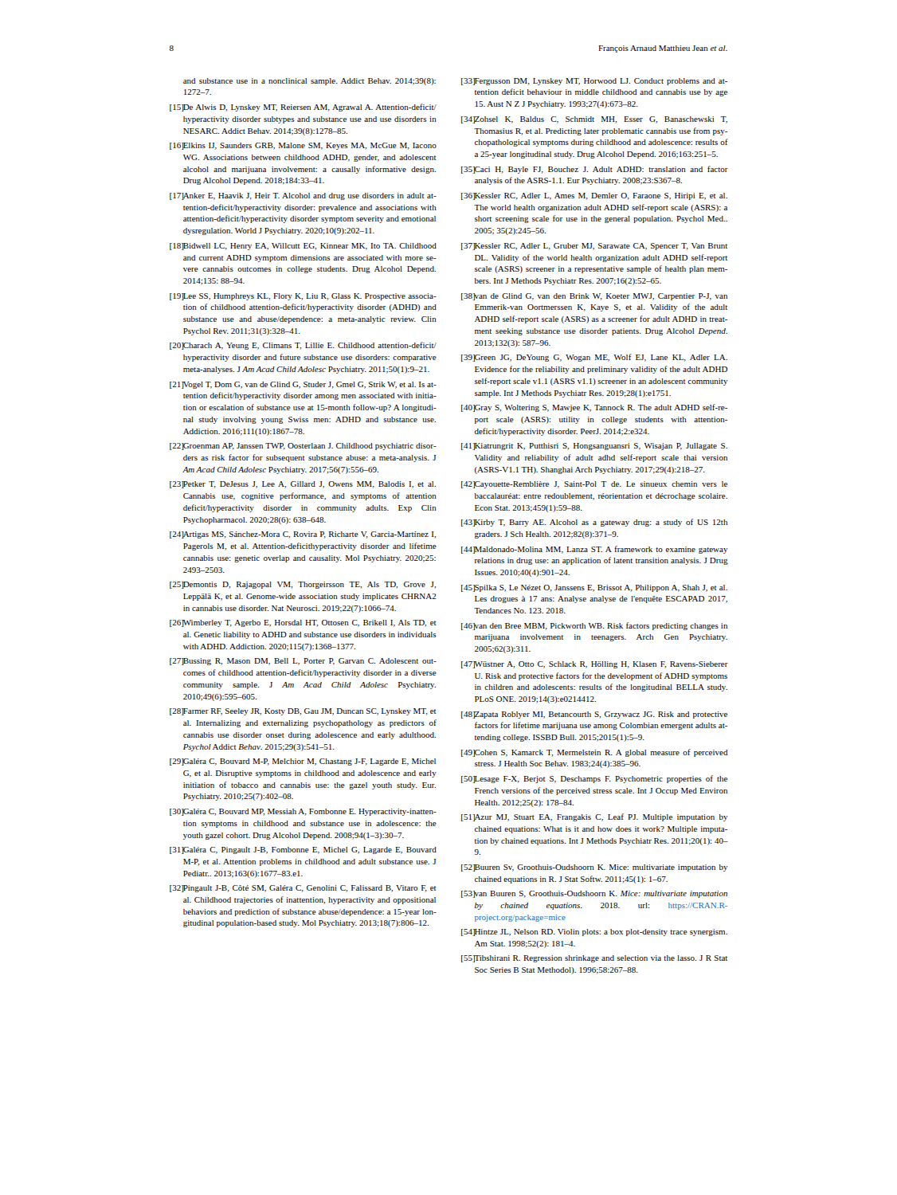8
François Arnaud Matthieu Jean et al.
and substance use in a nonclinical sample. Addict Behav. 2014;39(8): 1272–7.
[15] De Alwis D, Lynskey MT, Reiersen AM, Agrawal A. Attention-deficit/ hyperactivity disorder subtypes and substance use and use disorders in NESARC. Addict Behav. 2014;39(8):1278–85.
[16] Elkins IJ, Saunders GRB, Malone SM, Keyes MA, McGue M, Iacono WG. Associations between childhood ADHD, gender, and adolescent alcohol and marijuana involvement: a causally informative design. Drug Alcohol Depend. 2018;184:33–41.
[17] Anker E, Haavik J, Heir T. Alcohol and drug use disorders in adult attention-deficit/hyperactivity disorder: prevalence and associations with attention-deficit/hyperactivity disorder symptom severity and emotional dysregulation. World J Psychiatry. 2020;10(9):202–11.
[18] Bidwell LC, Henry EA, Willcutt EG, Kinnear MK, Ito TA. Childhood and current ADHD symptom dimensions are associated with more severe cannabis outcomes in college students. Drug Alcohol Depend. 2014;135: 88–94.
[19] Lee SS, Humphreys KL, Flory K, Liu R, Glass K. Prospective association of childhood attention-deficit/hyperactivity disorder (ADHD) and substance use and abuse/dependence: a meta-analytic review. Clin Psychol Rev. 2011;31(3):328–41.
[20] Charach A, Yeung E, Climans T, Lillie E. Childhood attention-deficit/ hyperactivity disorder and future substance use disorders: comparative meta-analyses. J Am Acad Child Adolesc Psychiatry. 2011;50(1):9–21.
[21] Vogel T, Dom G, van de Glind G, Studer J, Gmel G, Strik W, et al. Is attention deficit/hyperactivity disorder among men associated with initiation or escalation of substance use at 15-month follow-up? A longitudinal study involving young Swiss men: ADHD and substance use. Addiction. 2016;111(10):1867–78.
[22] Groenman AP, Janssen TWP, Oosterlaan J. Childhood psychiatric disorders as risk factor for subsequent substance abuse: a meta-analysis. J Am Acad Child Adolesc Psychiatry. 2017;56(7):556–69.
[23] Petker T, DeJesus J, Lee A, Gillard J, Owens MM, Balodis I, et al. Cannabis use, cognitive performance, and symptoms of attention deficit/hyperactivity disorder in community adults. Exp Clin Psychopharmacol. 2020;28(6): 638–648.
[24] Artigas MS, Sánchez-Mora C, Rovira P, Richarte V, Garcia-Martínez I, Pagerols M, et al. Attention-deficithyperactivity disorder and lifetime cannabis use: genetic overlap and causality. Mol Psychiatry. 2020;25: 2493–2503.
[25] Demontis D, Rajagopal VM, Thorgeirsson TE, Als TD, Grove J, Leppälä K, et al. Genome-wide association study implicates CHRNA2 in cannabis use disorder. Nat Neurosci. 2019;22(7):1066–74.
[26] Wimberley T, Agerbo E, Horsdal HT, Ottosen C, Brikell I, Als TD, et al. Genetic liability to ADHD and substance use disorders in individuals with ADHD. Addiction. 2020;115(7):1368–1377.
[27] Bussing R, Mason DM, Bell L, Porter P, Garvan C. Adolescent outcomes of childhood attention-deficit/hyperactivity disorder in a diverse community sample. J Am Acad Child Adolesc Psychiatry. 2010;49(6):595–605.
[28] Farmer RF, Seeley JR, Kosty DB, Gau JM, Duncan SC, Lynskey MT, et al. Internalizing and externalizing psychopathology as predictors of cannabis use disorder onset during adolescence and early adulthood. Psychol Addict Behav. 2015;29(3):541–51.
[29] Galéra C, Bouvard M-P, Melchior M, Chastang J-F, Lagarde E, Michel G, et al. Disruptive symptoms in childhood and adolescence and early initiation of tobacco and cannabis use: the gazel youth study. Eur. Psychiatry. 2010;25(7):402–08.
[30] Galéra C, Bouvard MP, Messiah A, Fombonne E. Hyperactivity-inattention symptoms in childhood and substance use in adolescence: the youth gazel cohort. Drug Alcohol Depend. 2008;94(1–3):30–7.
[31] Galéra C, Pingault J-B, Fombonne E, Michel G, Lagarde E, Bouvard M-P, et al. Attention problems in childhood and adult substance use. J Pediatr.. 2013;163(6):1677–83.e1.
[32] Pingault J-B, Côté SM, Galéra C, Genolini C, Falissard B, Vitaro F, et al. Childhood trajectories of inattention, hyperactivity and oppositional behaviors and prediction of substance abuse/dependence: a 15-year longitudinal population-based study. Mol Psychiatry. 2013;18(7):806–12.
[33] Fergusson DM, Lynskey MT, Horwood LJ. Conduct problems and attention deficit behaviour in middle childhood and cannabis use by age 15. Aust N Z J Psychiatry. 1993;27(4):673–82.
[34] Zohsel K, Baldus C, Schmidt MH, Esser G, Banaschewski T, Thomasius R, et al. Predicting later problematic cannabis use from psychopathological symptoms during childhood and adolescence: results of a 25-year longitudinal study. Drug Alcohol Depend. 2016;163:251–5.
[35] Caci H, Bayle FJ, Bouchez J. Adult ADHD: translation and factor analysis of the ASRS-1.1. Eur Psychiatry. 2008;23:S367–8.
[36] Kessler RC, Adler L, Ames M, Demler O, Faraone S, Hiripi E, et al. The world health organization adult ADHD self-report scale (ASRS): a short screening scale for use in the general population. Psychol Med.. 2005; 35(2):245–56.
[37] Kessler RC, Adler L, Gruber MJ, Sarawate CA, Spencer T, Van Brunt DL. Validity of the world health organization adult ADHD self-report scale (ASRS) screener in a representative sample of health plan members. Int J Methods Psychiatr Res. 2007;16(2):52–65.
[38] van de Glind G, van den Brink W, Koeter MWJ, Carpentier P-J, van Emmerik-van Oortmerssen K, Kaye S, et al. Validity of the adult ADHD self-report scale (ASRS) as a screener for adult ADHD in treatment seeking substance use disorder patients. Drug Alcohol Depend. 2013;132(3): 587–96.
[39] Green JG, DeYoung G, Wogan ME, Wolf EJ, Lane KL, Adler LA. Evidence for the reliability and preliminary validity of the adult ADHD self-report scale v1.1 (ASRS v1.1) screener in an adolescent community sample. Int J Methods Psychiatr Res. 2019;28(1):e1751.
[40] Gray S, Woltering S, Mawjee K, Tannock R. The adult ADHD self-report scale (ASRS): utility in college students with attention-deficit/hyperactivity disorder. PeerJ. 2014;2:e324.
[41] Kiatrungrit K, Putthisri S, Hongsanguansri S, Wisajan P, Jullagate S. Validity and reliability of adult adhd self-report scale thai version (ASRS-V1.1 TH). Shanghai Arch Psychiatry. 2017;29(4):218–27.
[42] Cayouette-Remblière J, Saint-Pol T de. Le sinueux chemin vers le baccalauréat: entre redoublement, réorientation et décrochage scolaire. Econ Stat. 2013;459(1):59–88.
[43] Kirby T, Barry AE. Alcohol as a gateway drug: a study of US 12th graders. J Sch Health. 2012;82(8):371–9.
[44] Maldonado-Molina MM, Lanza ST. A framework to examine gateway relations in drug use: an application of latent transition analysis. J Drug Issues. 2010;40(4):901–24.
[45] Spilka S, Le Nézet O, Janssens E, Brissot A, Philippon A, Shah J, et al. Les drogues à 17 ans: Analyse analyse de l'enquête ESCAPAD 2017, Tendances No. 123. 2018.
[46] van den Bree MBM, Pickworth WB. Risk factors predicting changes in marijuana involvement in teenagers. Arch Gen Psychiatry. 2005;62(3):311.
[47] Wüstner A, Otto C, Schlack R, Hölling H, Klasen F, Ravens-Sieberer U. Risk and protective factors for the development of ADHD symptoms in children and adolescents: results of the longitudinal BELLA study. PLoS ONE. 2019;14(3):e0214412.
[48] Zapata Roblyer MI, Betancourth S, Grzywacz JG. Risk and protective factors for lifetime marijuana use among Colombian emergent adults attending college. ISSBD Bull. 2015;2015(1):5–9.
[49] Cohen S, Kamarck T, Mermelstein R. A global measure of perceived stress. J Health Soc Behav. 1983;24(4):385–96.
[50] Lesage F-X, Berjot S, Deschamps F. Psychometric properties of the French versions of the perceived stress scale. Int J Occup Med Environ Health. 2012;25(2): 178–84.
[51] Azur MJ, Stuart EA, Frangakis C, Leaf PJ. Multiple imputation by chained equations: What is it and how does it work? Multiple imputation by chained equations. Int J Methods Psychiatr Res. 2011;20(1): 40–9.
[52] Buuren Sv, Groothuis-Oudshoorn K. Mice: multivariate imputation by chained equations in R. J Stat Softw. 2011;45(1): 1–67.
[53] van Buuren S, Groothuis-Oudshoorn K. Mice: multivariate imputation by chained equations. 2018. url: https://CRAN.R-project.org/package=mice
[54] Hintze JL, Nelson RD. Violin plots: a box plot-density trace synergism. Am Stat. 1998;52(2): 181–4.
[55] Tibshirani R. Regression shrinkage and selection via the lasso. J R Stat Soc Series B Stat Methodol). 1996;58:267–88.